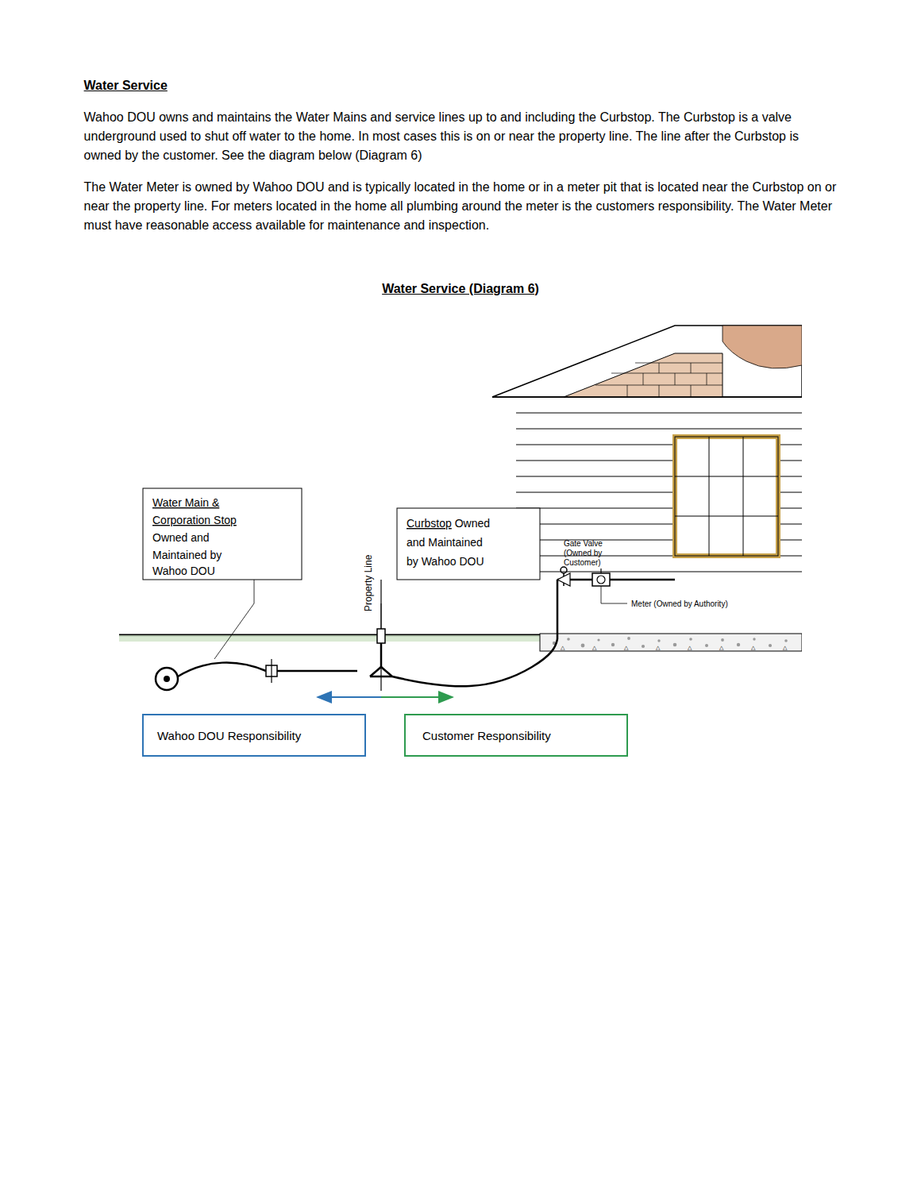Water Service
Wahoo DOU owns and maintains the Water Mains and service lines up to and including the Curbstop. The Curbstop is a valve underground used to shut off water to the home. In most cases this is on or near the property line. The line after the Curbstop is owned by the customer. See the diagram below (Diagram 6)
The Water Meter is owned by Wahoo DOU and is typically located in the home or in a meter pit that is located near the Curbstop on or near the property line. For meters located in the home all plumbing around the meter is the customers responsibility. The Water Meter must have reasonable access available for maintenance and inspection.
Water Service (Diagram 6)
△ △ △ △ △ △ △ △ Water Main & Corporation Stop Owned and Maintained by Wahoo DOU Curbstop Owned and Maintained by Wahoo DOU Property Line Gate Valve (Owned by Customer) Meter (Owned by Authority) Wahoo DOU Responsibility Customer Responsibility